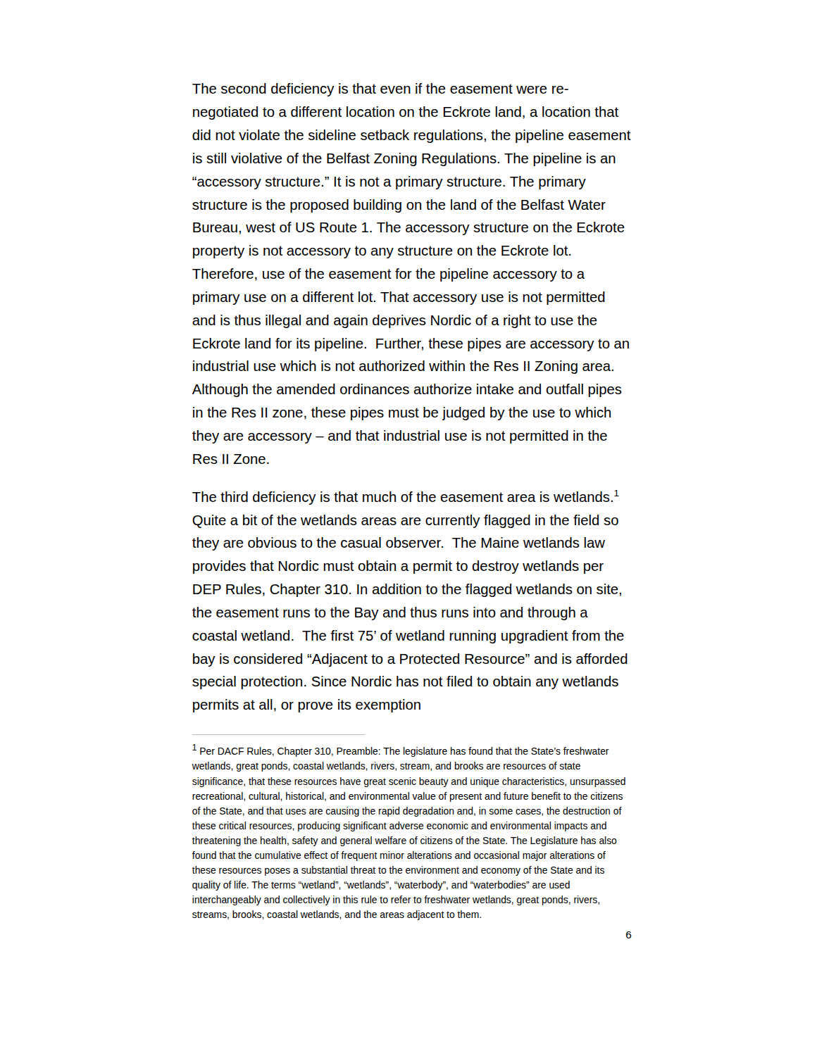The second deficiency is that even if the easement were re-negotiated to a different location on the Eckrote land, a location that did not violate the sideline setback regulations, the pipeline easement is still violative of the Belfast Zoning Regulations. The pipeline is an “accessory structure.” It is not a primary structure. The primary structure is the proposed building on the land of the Belfast Water Bureau, west of US Route 1. The accessory structure on the Eckrote property is not accessory to any structure on the Eckrote lot. Therefore, use of the easement for the pipeline accessory to a primary use on a different lot. That accessory use is not permitted and is thus illegal and again deprives Nordic of a right to use the Eckrote land for its pipeline. Further, these pipes are accessory to an industrial use which is not authorized within the Res II Zoning area. Although the amended ordinances authorize intake and outfall pipes in the Res II zone, these pipes must be judged by the use to which they are accessory – and that industrial use is not permitted in the Res II Zone.
The third deficiency is that much of the easement area is wetlands.1 Quite a bit of the wetlands areas are currently flagged in the field so they are obvious to the casual observer. The Maine wetlands law provides that Nordic must obtain a permit to destroy wetlands per DEP Rules, Chapter 310. In addition to the flagged wetlands on site, the easement runs to the Bay and thus runs into and through a coastal wetland. The first 75’ of wetland running upgradient from the bay is considered “Adjacent to a Protected Resource” and is afforded special protection. Since Nordic has not filed to obtain any wetlands permits at all, or prove its exemption
1 Per DACF Rules, Chapter 310, Preamble: The legislature has found that the State’s freshwater wetlands, great ponds, coastal wetlands, rivers, stream, and brooks are resources of state significance, that these resources have great scenic beauty and unique characteristics, unsurpassed recreational, cultural, historical, and environmental value of present and future benefit to the citizens of the State, and that uses are causing the rapid degradation and, in some cases, the destruction of these critical resources, producing significant adverse economic and environmental impacts and threatening the health, safety and general welfare of citizens of the State. The Legislature has also found that the cumulative effect of frequent minor alterations and occasional major alterations of these resources poses a substantial threat to the environment and economy of the State and its quality of life. The terms “wetland”, “wetlands”, “waterbody”, and “waterbodies” are used interchangeably and collectively in this rule to refer to freshwater wetlands, great ponds, rivers, streams, brooks, coastal wetlands, and the areas adjacent to them.
6